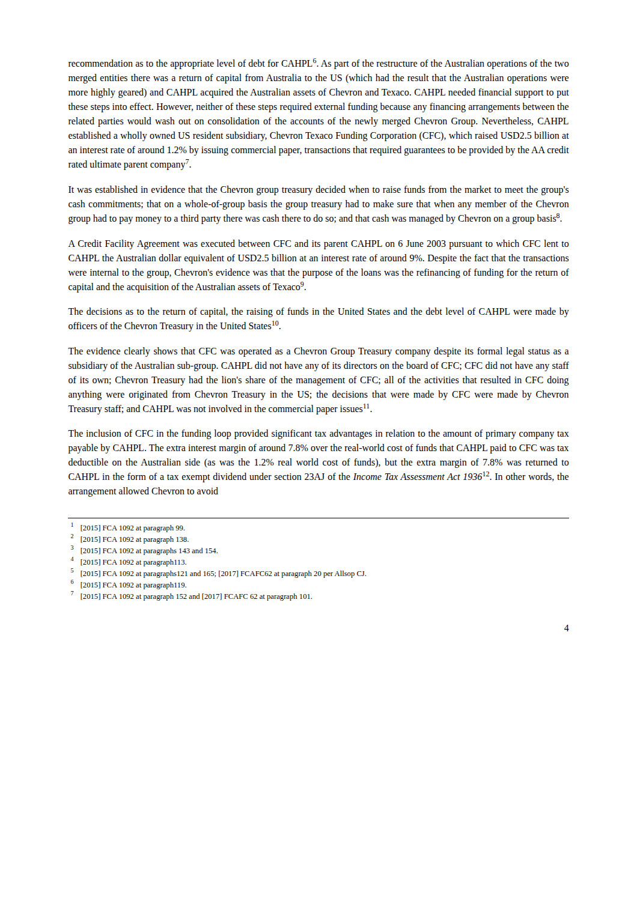recommendation as to the appropriate level of debt for CAHPL6. As part of the restructure of the Australian operations of the two merged entities there was a return of capital from Australia to the US (which had the result that the Australian operations were more highly geared) and CAHPL acquired the Australian assets of Chevron and Texaco. CAHPL needed financial support to put these steps into effect. However, neither of these steps required external funding because any financing arrangements between the related parties would wash out on consolidation of the accounts of the newly merged Chevron Group. Nevertheless, CAHPL established a wholly owned US resident subsidiary, Chevron Texaco Funding Corporation (CFC), which raised USD2.5 billion at an interest rate of around 1.2% by issuing commercial paper, transactions that required guarantees to be provided by the AA credit rated ultimate parent company7.
It was established in evidence that the Chevron group treasury decided when to raise funds from the market to meet the group's cash commitments; that on a whole-of-group basis the group treasury had to make sure that when any member of the Chevron group had to pay money to a third party there was cash there to do so; and that cash was managed by Chevron on a group basis8.
A Credit Facility Agreement was executed between CFC and its parent CAHPL on 6 June 2003 pursuant to which CFC lent to CAHPL the Australian dollar equivalent of USD2.5 billion at an interest rate of around 9%. Despite the fact that the transactions were internal to the group, Chevron's evidence was that the purpose of the loans was the refinancing of funding for the return of capital and the acquisition of the Australian assets of Texaco9.
The decisions as to the return of capital, the raising of funds in the United States and the debt level of CAHPL were made by officers of the Chevron Treasury in the United States10.
The evidence clearly shows that CFC was operated as a Chevron Group Treasury company despite its formal legal status as a subsidiary of the Australian sub-group. CAHPL did not have any of its directors on the board of CFC; CFC did not have any staff of its own; Chevron Treasury had the lion's share of the management of CFC; all of the activities that resulted in CFC doing anything were originated from Chevron Treasury in the US; the decisions that were made by CFC were made by Chevron Treasury staff; and CAHPL was not involved in the commercial paper issues11.
The inclusion of CFC in the funding loop provided significant tax advantages in relation to the amount of primary company tax payable by CAHPL. The extra interest margin of around 7.8% over the real-world cost of funds that CAHPL paid to CFC was tax deductible on the Australian side (as was the 1.2% real world cost of funds), but the extra margin of 7.8% was returned to CAHPL in the form of a tax exempt dividend under section 23AJ of the Income Tax Assessment Act 193612. In other words, the arrangement allowed Chevron to avoid
[2015] FCA 1092 at paragraph 99.
[2015] FCA 1092 at paragraph 138.
[2015] FCA 1092 at paragraphs 143 and 154.
[2015] FCA 1092 at paragraph113.
[2015] FCA 1092 at paragraphs121 and 165; [2017] FCAFC62 at paragraph 20 per Allsop CJ.
[2015] FCA 1092 at paragraph119.
[2015] FCA 1092 at paragraph 152 and [2017] FCAFC 62 at paragraph 101.
4